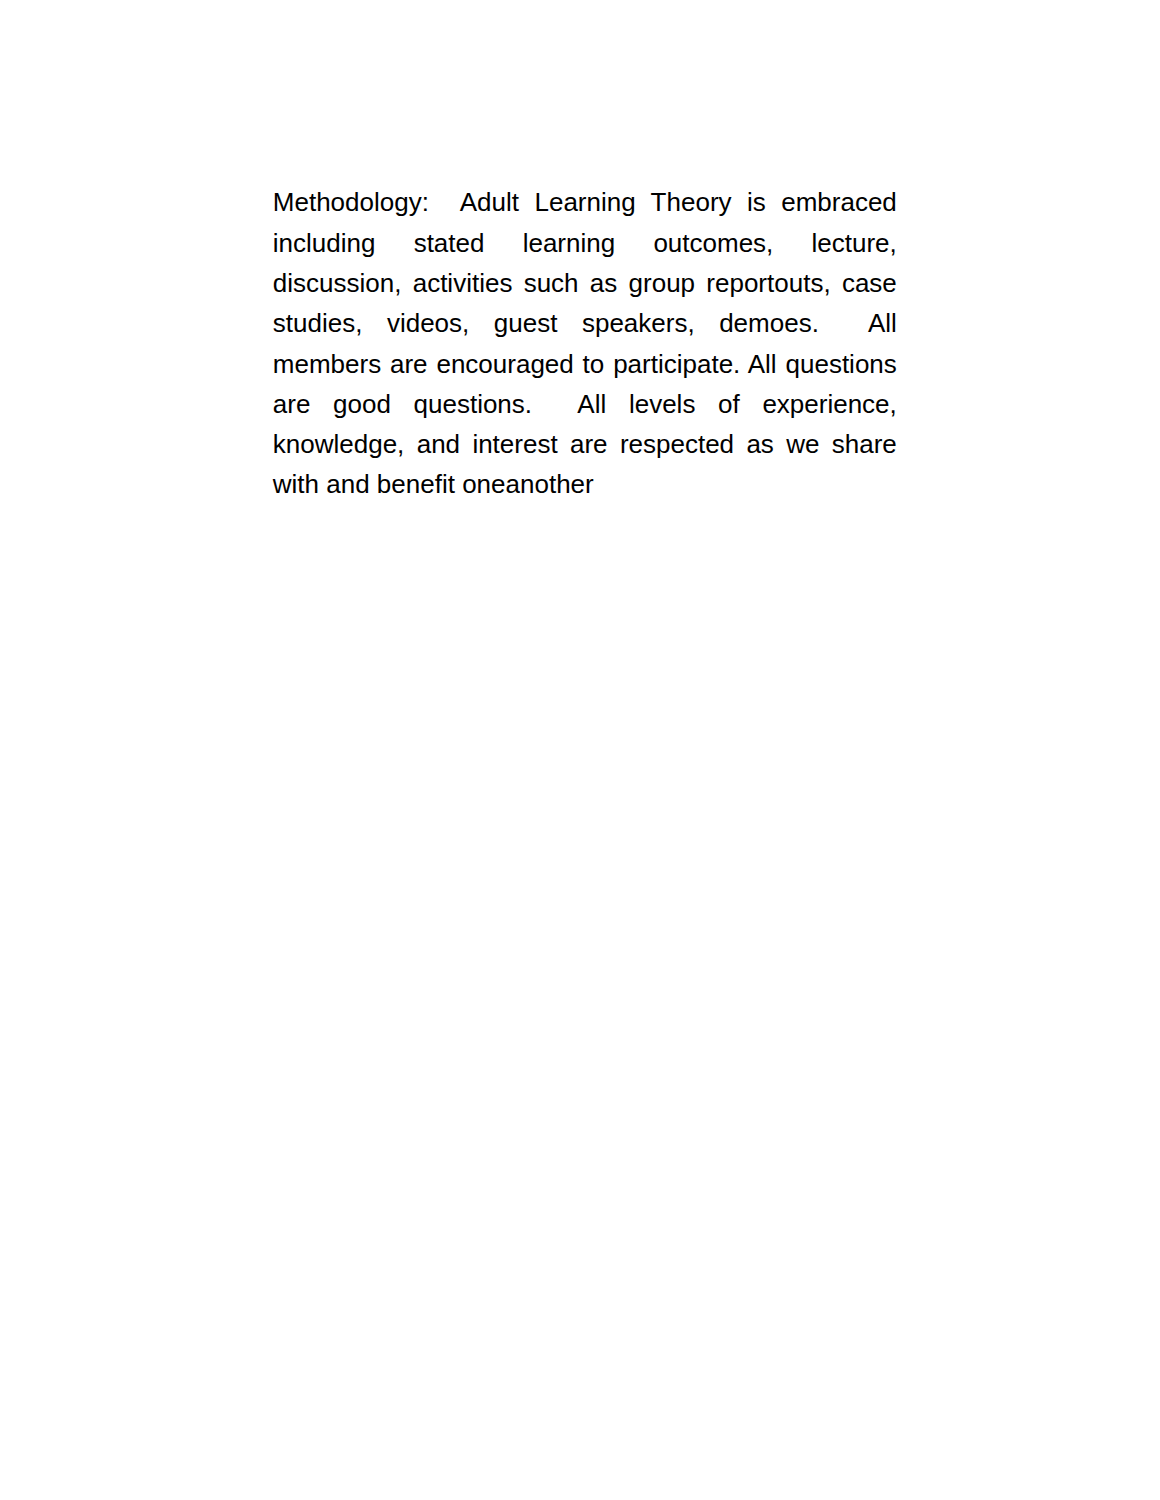Methodology: Adult Learning Theory is embraced including stated learning outcomes, lecture, discussion, activities such as group reportouts, case studies, videos, guest speakers, demoes. All members are encouraged to participate. All questions are good questions. All levels of experience, knowledge, and interest are respected as we share with and benefit oneanother